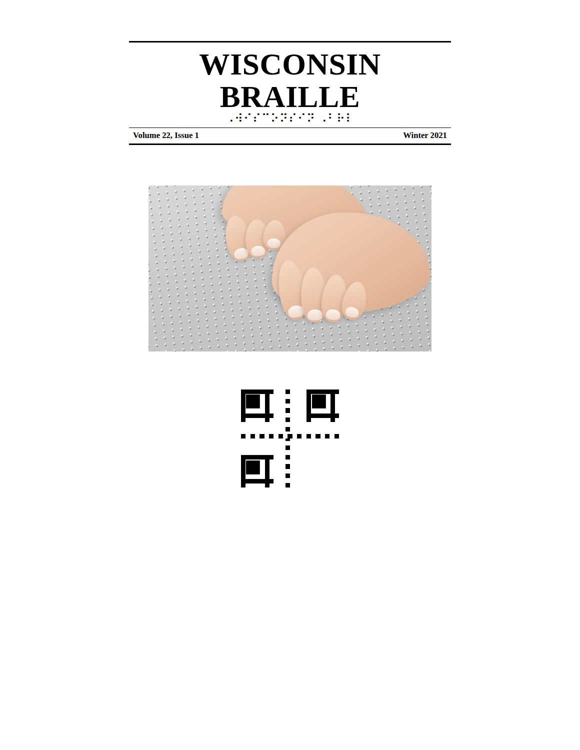WISCONSIN BRAILLE
⠠⠺⠊⠎⠉⠕⠝⠎⠊⠝ ⠠⠃⠗⠇
Volume 22, Issue 1 Winter 2021
QR code graphic